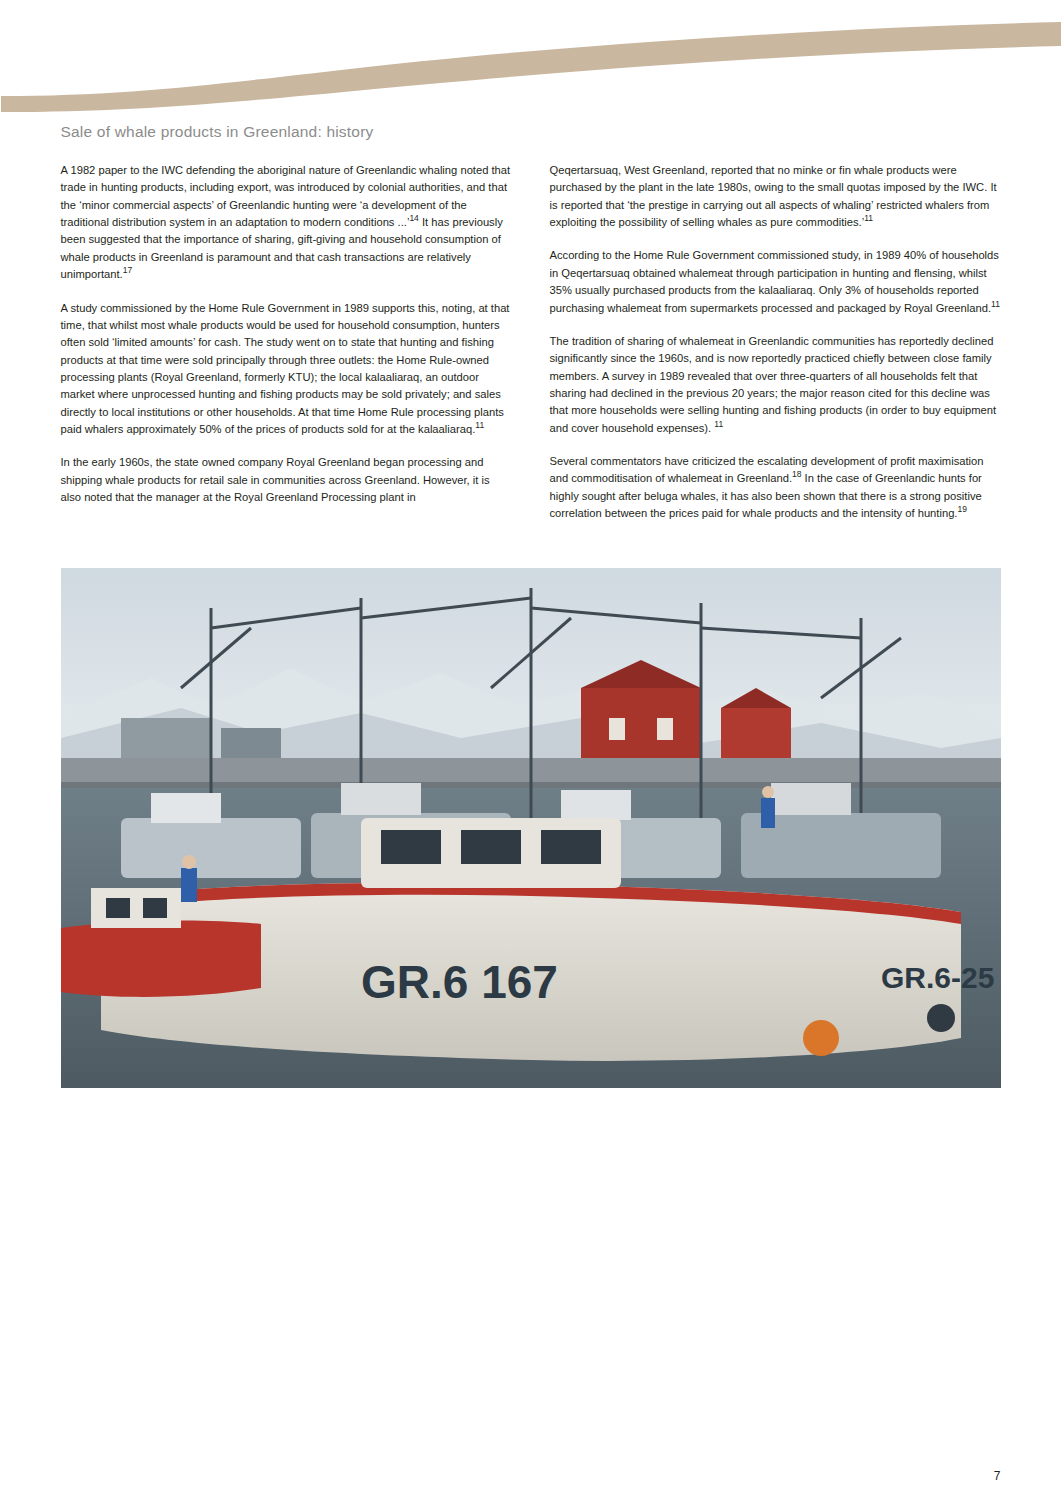Sale of whale products in Greenland: history
A 1982 paper to the IWC defending the aboriginal nature of Greenlandic whaling noted that trade in hunting products, including export, was introduced by colonial authorities, and that the ‘minor commercial aspects’ of Greenlandic hunting were ‘a development of the traditional distribution system in an adaptation to modern conditions ...’14 It has previously been suggested that the importance of sharing, gift-giving and household consumption of whale products in Greenland is paramount and that cash transactions are relatively unimportant.17
A study commissioned by the Home Rule Government in 1989 supports this, noting, at that time, that whilst most whale products would be used for household consumption, hunters often sold ‘limited amounts’ for cash. The study went on to state that hunting and fishing products at that time were sold principally through three outlets: the Home Rule-owned processing plants (Royal Greenland, formerly KTU); the local kalaaliaraq, an outdoor market where unprocessed hunting and fishing products may be sold privately; and sales directly to local institutions or other households. At that time Home Rule processing plants paid whalers approximately 50% of the prices of products sold for at the kalaaliaraq.11
In the early 1960s, the state owned company Royal Greenland began processing and shipping whale products for retail sale in communities across Greenland. However, it is also noted that the manager at the Royal Greenland Processing plant in
Qeqertarsuaq, West Greenland, reported that no minke or fin whale products were purchased by the plant in the late 1980s, owing to the small quotas imposed by the IWC. It is reported that ‘the prestige in carrying out all aspects of whaling’ restricted whalers from exploiting the possibility of selling whales as pure commodities.’11
According to the Home Rule Government commissioned study, in 1989 40% of households in Qeqertarsuaq obtained whalemeat through participation in hunting and flensing, whilst 35% usually purchased products from the kalaaliaraq. Only 3% of households reported purchasing whalemeat from supermarkets processed and packaged by Royal Greenland.11
The tradition of sharing of whalemeat in Greenlandic communities has reportedly declined significantly since the 1960s, and is now reportedly practiced chiefly between close family members. A survey in 1989 revealed that over three-quarters of all households felt that sharing had declined in the previous 20 years; the major reason cited for this decline was that more households were selling hunting and fishing products (in order to buy equipment and cover household expenses). 11
Several commentators have criticized the escalating development of profit maximisation and commoditisation of whalemeat in Greenland.18 In the case of Greenlandic hunts for highly sought after beluga whales, it has also been shown that there is a strong positive correlation between the prices paid for whale products and the intensity of hunting.19
GR.6 167 GR.6-25
7